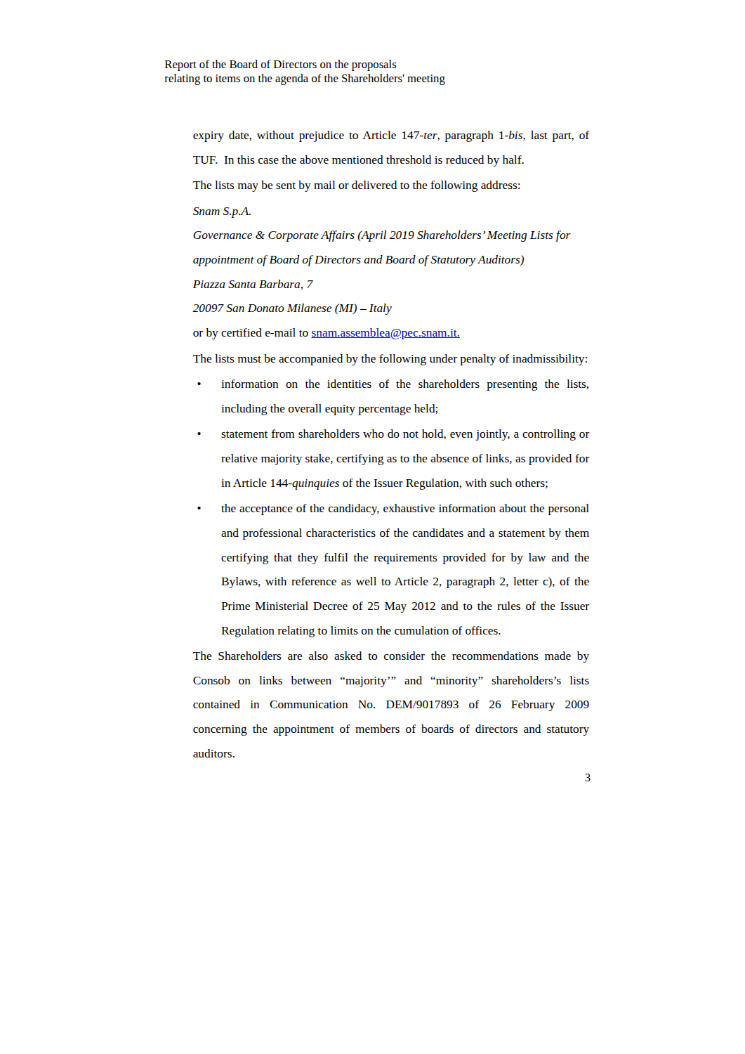Report of the Board of Directors on the proposals
relating to items on the agenda of the Shareholders' meeting
expiry date, without prejudice to Article 147-ter, paragraph 1-bis, last part, of TUF. In this case the above mentioned threshold is reduced by half.
The lists may be sent by mail or delivered to the following address:
Snam S.p.A.
Governance & Corporate Affairs (April 2019 Shareholders’ Meeting Lists for appointment of Board of Directors and Board of Statutory Auditors)
Piazza Santa Barbara, 7
20097 San Donato Milanese (MI) – Italy
or by certified e-mail to snam.assemblea@pec.snam.it.
The lists must be accompanied by the following under penalty of inadmissibility:
information on the identities of the shareholders presenting the lists, including the overall equity percentage held;
statement from shareholders who do not hold, even jointly, a controlling or relative majority stake, certifying as to the absence of links, as provided for in Article 144-quinquies of the Issuer Regulation, with such others;
the acceptance of the candidacy, exhaustive information about the personal and professional characteristics of the candidates and a statement by them certifying that they fulfil the requirements provided for by law and the Bylaws, with reference as well to Article 2, paragraph 2, letter c), of the Prime Ministerial Decree of 25 May 2012 and to the rules of the Issuer Regulation relating to limits on the cumulation of offices.
The Shareholders are also asked to consider the recommendations made by Consob on links between “majority’” and “minority” shareholders’s lists contained in Communication No. DEM/9017893 of 26 February 2009 concerning the appointment of members of boards of directors and statutory auditors.
3